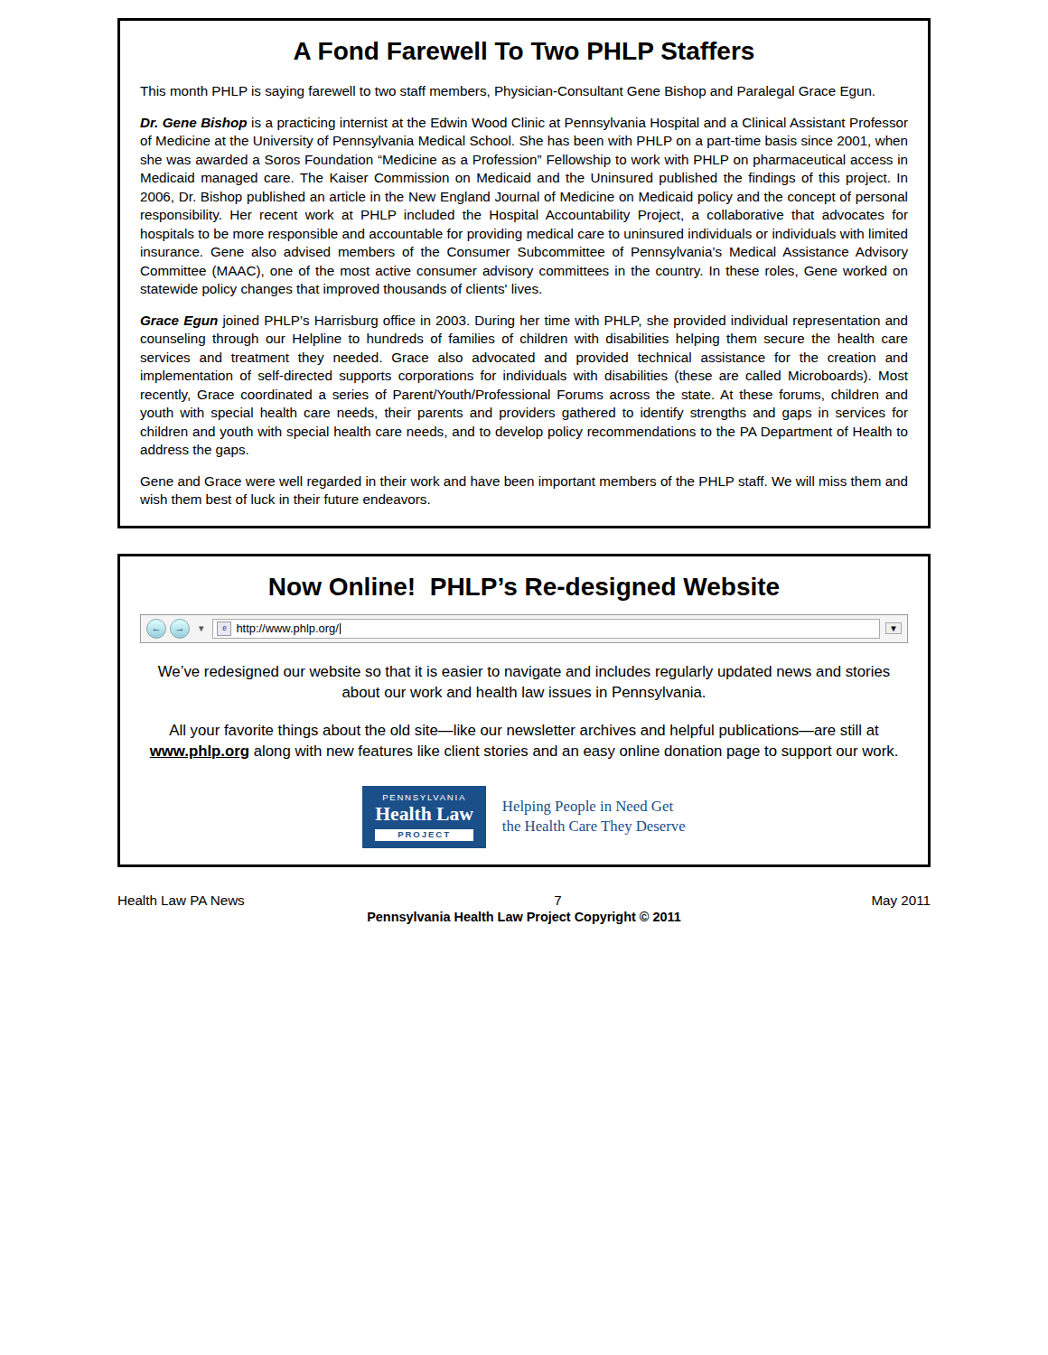A Fond Farewell To Two PHLP Staffers
This month PHLP is saying farewell to two staff members, Physician-Consultant Gene Bishop and Paralegal Grace Egun.
Dr. Gene Bishop is a practicing internist at the Edwin Wood Clinic at Pennsylvania Hospital and a Clinical Assistant Professor of Medicine at the University of Pennsylvania Medical School. She has been with PHLP on a part-time basis since 2001, when she was awarded a Soros Foundation “Medicine as a Profession” Fellowship to work with PHLP on pharmaceutical access in Medicaid managed care. The Kaiser Commission on Medicaid and the Uninsured published the findings of this project. In 2006, Dr. Bishop published an article in the New England Journal of Medicine on Medicaid policy and the concept of personal responsibility. Her recent work at PHLP included the Hospital Accountability Project, a collaborative that advocates for hospitals to be more responsible and accountable for providing medical care to uninsured individuals or individuals with limited insurance. Gene also advised members of the Consumer Subcommittee of Pennsylvania’s Medical Assistance Advisory Committee (MAAC), one of the most active consumer advisory committees in the country. In these roles, Gene worked on statewide policy changes that improved thousands of clients' lives.
Grace Egun joined PHLP’s Harrisburg office in 2003. During her time with PHLP, she provided individual representation and counseling through our Helpline to hundreds of families of children with disabilities helping them secure the health care services and treatment they needed. Grace also advocated and provided technical assistance for the creation and implementation of self-directed supports corporations for individuals with disabilities (these are called Microboards). Most recently, Grace coordinated a series of Parent/Youth/Professional Forums across the state. At these forums, children and youth with special health care needs, their parents and providers gathered to identify strengths and gaps in services for children and youth with special health care needs, and to develop policy recommendations to the PA Department of Health to address the gaps.
Gene and Grace were well regarded in their work and have been important members of the PHLP staff. We will miss them and wish them best of luck in their future endeavors.
Now Online! PHLP’s Re-designed Website
← →
▼
e http://www.phlp.org/
▼
We’ve redesigned our website so that it is easier to navigate and includes regularly updated news and stories about our work and health law issues in Pennsylvania.
All your favorite things about the old site—like our newsletter archives and helpful publications—are still at www.phlp.org along with new features like client stories and an easy online donation page to support our work.
PENNSYLVANIA Health Law
PROJECT
Helping People in Need Get
the Health Care They Deserve
Health Law PA News
7
May 2011
Pennsylvania Health Law Project Copyright © 2011